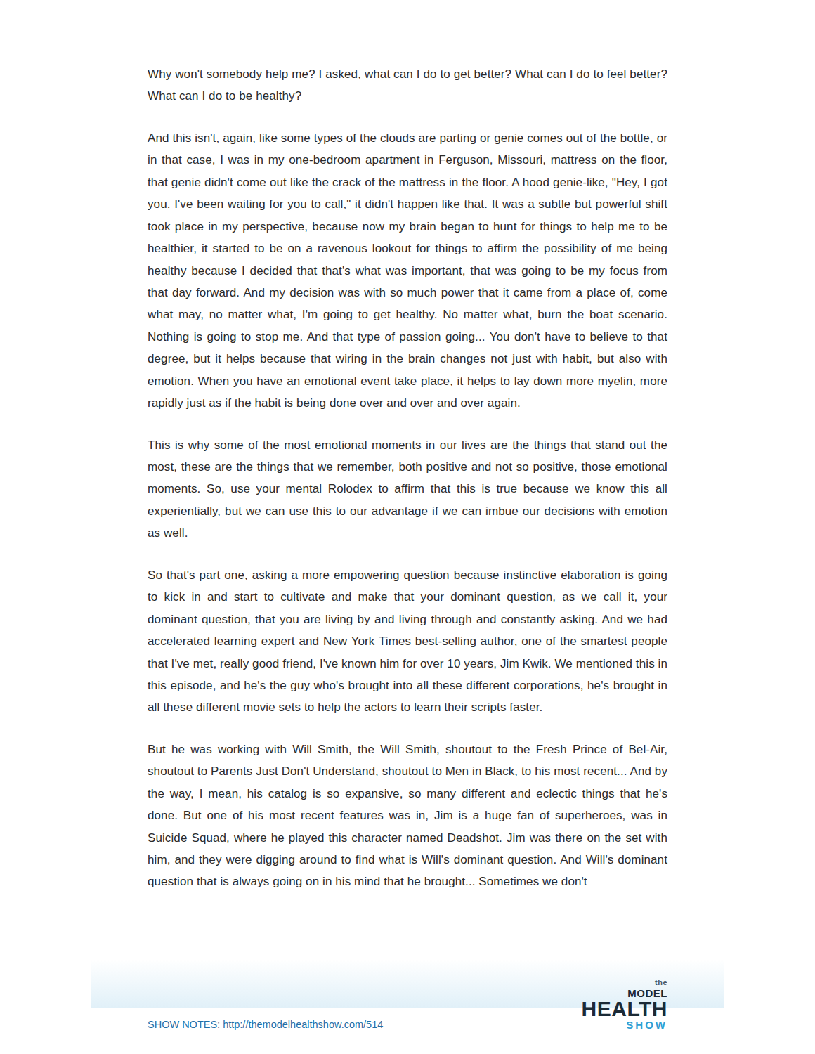Why won't somebody help me? I asked, what can I do to get better? What can I do to feel better? What can I do to be healthy?
And this isn't, again, like some types of the clouds are parting or genie comes out of the bottle, or in that case, I was in my one-bedroom apartment in Ferguson, Missouri, mattress on the floor, that genie didn't come out like the crack of the mattress in the floor. A hood genie-like, "Hey, I got you. I've been waiting for you to call," it didn't happen like that. It was a subtle but powerful shift took place in my perspective, because now my brain began to hunt for things to help me to be healthier, it started to be on a ravenous lookout for things to affirm the possibility of me being healthy because I decided that that's what was important, that was going to be my focus from that day forward. And my decision was with so much power that it came from a place of, come what may, no matter what, I'm going to get healthy. No matter what, burn the boat scenario. Nothing is going to stop me. And that type of passion going... You don't have to believe to that degree, but it helps because that wiring in the brain changes not just with habit, but also with emotion. When you have an emotional event take place, it helps to lay down more myelin, more rapidly just as if the habit is being done over and over and over again.
This is why some of the most emotional moments in our lives are the things that stand out the most, these are the things that we remember, both positive and not so positive, those emotional moments. So, use your mental Rolodex to affirm that this is true because we know this all experientially, but we can use this to our advantage if we can imbue our decisions with emotion as well.
So that's part one, asking a more empowering question because instinctive elaboration is going to kick in and start to cultivate and make that your dominant question, as we call it, your dominant question, that you are living by and living through and constantly asking. And we had accelerated learning expert and New York Times best-selling author, one of the smartest people that I've met, really good friend, I've known him for over 10 years, Jim Kwik. We mentioned this in this episode, and he's the guy who's brought into all these different corporations, he's brought in all these different movie sets to help the actors to learn their scripts faster.
But he was working with Will Smith, the Will Smith, shoutout to the Fresh Prince of Bel-Air, shoutout to Parents Just Don't Understand, shoutout to Men in Black, to his most recent... And by the way, I mean, his catalog is so expansive, so many different and eclectic things that he's done. But one of his most recent features was in, Jim is a huge fan of superheroes, was in Suicide Squad, where he played this character named Deadshot. Jim was there on the set with him, and they were digging around to find what is Will's dominant question. And Will's dominant question that is always going on in his mind that he brought... Sometimes we don't
SHOW NOTES: http://themodelhealthshow.com/514
the MODEL HEALTH SHOW